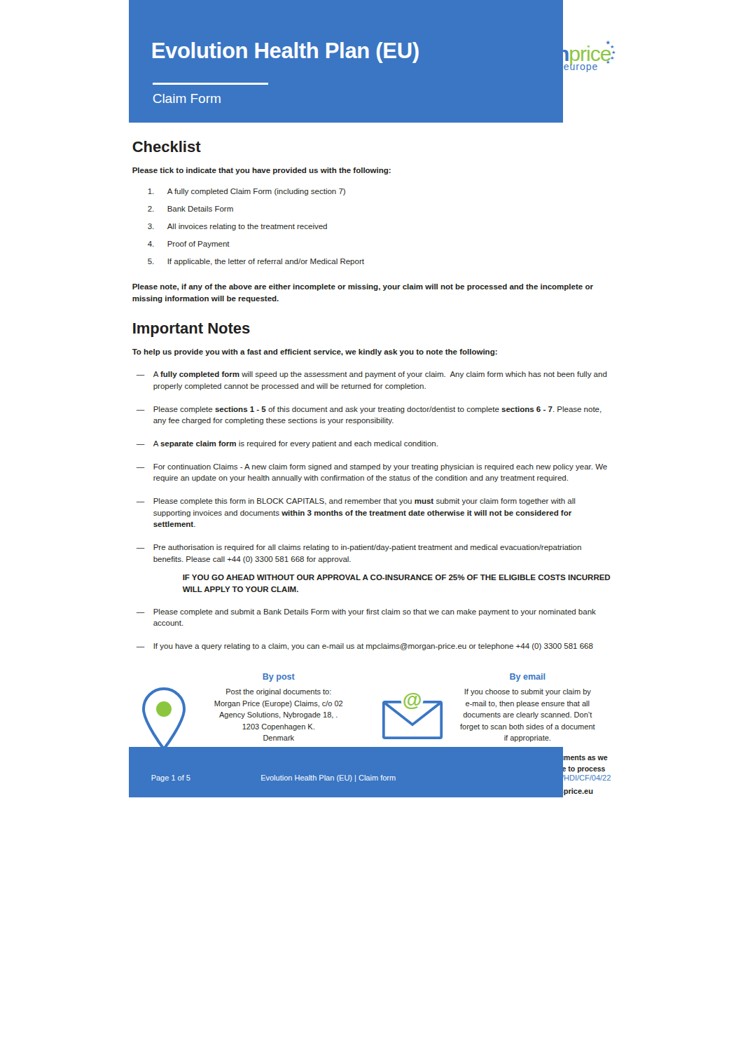Evolution Health Plan (EU)
Claim Form
morgan price europe
★ ★ ★ ★ ★
Checklist
Please tick to indicate that you have provided us with the following:
A fully completed Claim Form (including section 7)
Bank Details Form
All invoices relating to the treatment received
Proof of Payment
If applicable, the letter of referral and/or Medical Report
Please note, if any of the above are either incomplete or missing, your claim will not be processed and the incomplete or missing information will be requested.
Important Notes
To help us provide you with a fast and efficient service, we kindly ask you to note the following:
A fully completed form will speed up the assessment and payment of your claim. Any claim form which has not been fully and properly completed cannot be processed and will be returned for completion.
Please complete sections 1 - 5 of this document and ask your treating doctor/dentist to complete sections 6 - 7. Please note, any fee charged for completing these sections is your responsibility.
A separate claim form is required for every patient and each medical condition.
For continuation Claims - A new claim form signed and stamped by your treating physician is required each new policy year. We require an update on your health annually with confirmation of the status of the condition and any treatment required.
Please complete this form in BLOCK CAPITALS, and remember that you must submit your claim form together with all supporting invoices and documents within 3 months of the treatment date otherwise it will not be considered for settlement.
Pre authorisation is required for all claims relating to in-patient/day-patient treatment and medical evacuation/repatriation benefits. Please call +44 (0) 3300 581 668 for approval.
IF YOU GO AHEAD WITHOUT OUR APPROVAL A CO-INSURANCE OF 25% OF THE ELIGIBLE COSTS INCURRED WILL APPLY TO YOUR CLAIM.
Please complete and submit a Bank Details Form with your first claim so that we can make payment to your nominated bank account.
If you have a query relating to a claim, you can e-mail us at mpclaims@morgan-price.eu or telephone +44 (0) 3300 581 668
By post
Post the original documents to:
Morgan Price (Europe) Claims, c/o 02
Agency Solutions, Nybrogade 18, .
1203 Copenhagen K.
Denmark
We recommend that you keep copies of all documents that you send to us should you require them at a later date.
@
By email
If you choose to submit your claim by
e-mail to, then please ensure that all
documents are clearly scanned. Don’t
forget to scan both sides of a document
if appropriate.
You must retain the original documents as we reserve the right to request these to process your claim.
E-mail: mpclaims@morgan-price.eu
Page 1 of 5
Evolution Health Plan (EU) | Claim form
EU/EVO/HDI/CF/04/22